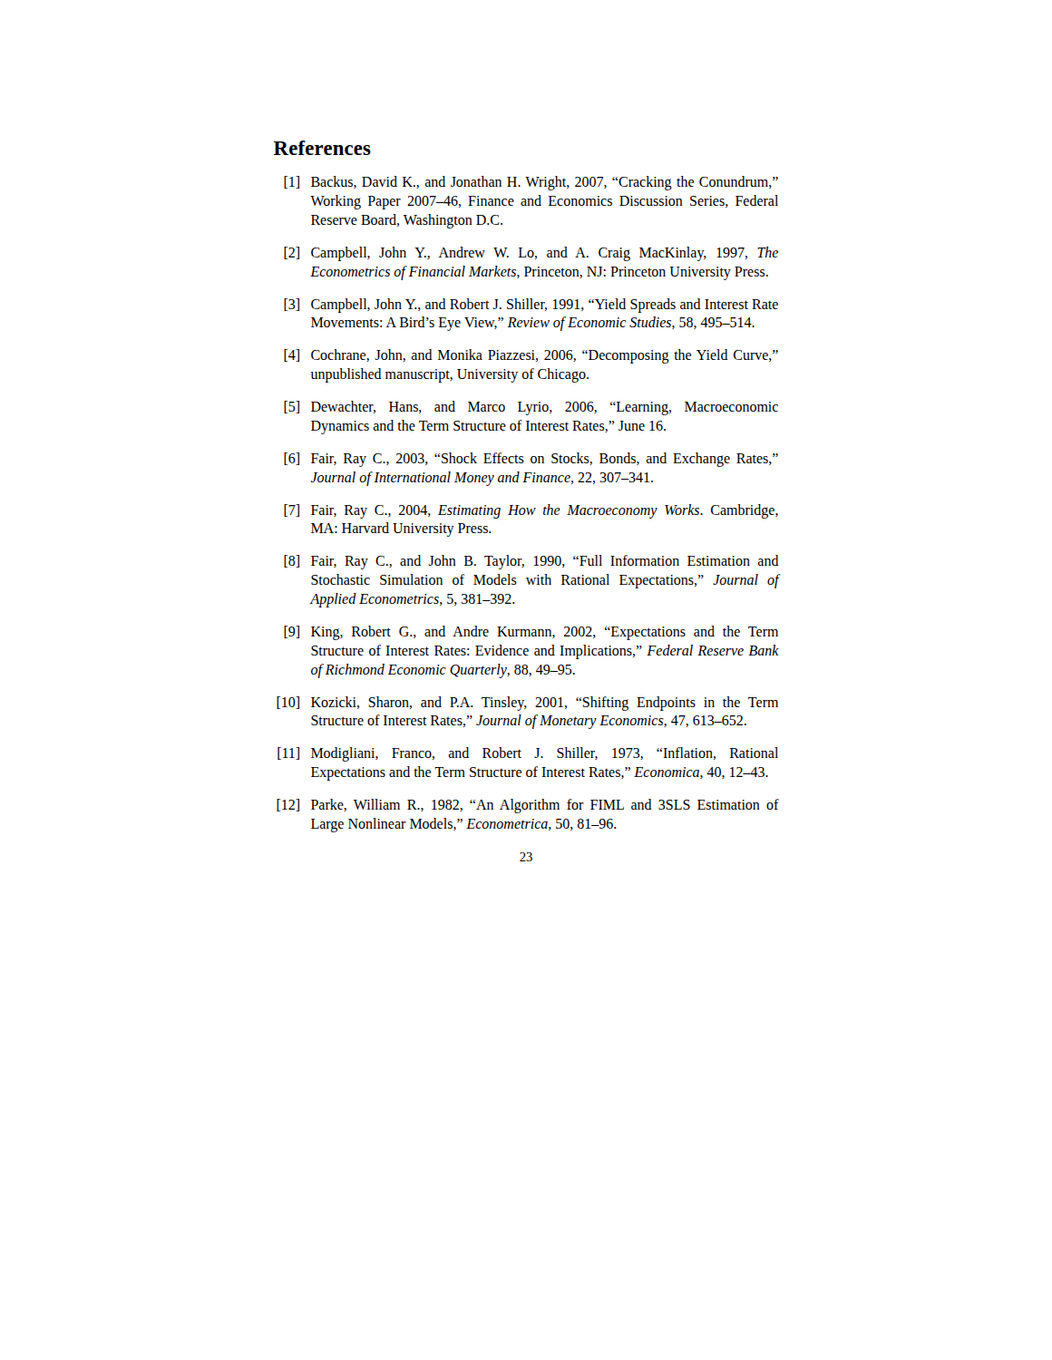References
[1] Backus, David K., and Jonathan H. Wright, 2007, “Cracking the Conundrum,” Working Paper 2007–46, Finance and Economics Discussion Series, Federal Reserve Board, Washington D.C.
[2] Campbell, John Y., Andrew W. Lo, and A. Craig MacKinlay, 1997, The Econometrics of Financial Markets, Princeton, NJ: Princeton University Press.
[3] Campbell, John Y., and Robert J. Shiller, 1991, “Yield Spreads and Interest Rate Movements: A Bird’s Eye View,” Review of Economic Studies, 58, 495–514.
[4] Cochrane, John, and Monika Piazzesi, 2006, “Decomposing the Yield Curve,” unpublished manuscript, University of Chicago.
[5] Dewachter, Hans, and Marco Lyrio, 2006, “Learning, Macroeconomic Dynamics and the Term Structure of Interest Rates,” June 16.
[6] Fair, Ray C., 2003, “Shock Effects on Stocks, Bonds, and Exchange Rates,” Journal of International Money and Finance, 22, 307–341.
[7] Fair, Ray C., 2004, Estimating How the Macroeconomy Works. Cambridge, MA: Harvard University Press.
[8] Fair, Ray C., and John B. Taylor, 1990, “Full Information Estimation and Stochastic Simulation of Models with Rational Expectations,” Journal of Applied Econometrics, 5, 381–392.
[9] King, Robert G., and Andre Kurmann, 2002, “Expectations and the Term Structure of Interest Rates: Evidence and Implications,” Federal Reserve Bank of Richmond Economic Quarterly, 88, 49–95.
[10] Kozicki, Sharon, and P.A. Tinsley, 2001, “Shifting Endpoints in the Term Structure of Interest Rates,” Journal of Monetary Economics, 47, 613–652.
[11] Modigliani, Franco, and Robert J. Shiller, 1973, “Inflation, Rational Expectations and the Term Structure of Interest Rates,” Economica, 40, 12–43.
[12] Parke, William R., 1982, “An Algorithm for FIML and 3SLS Estimation of Large Nonlinear Models,” Econometrica, 50, 81–96.
23